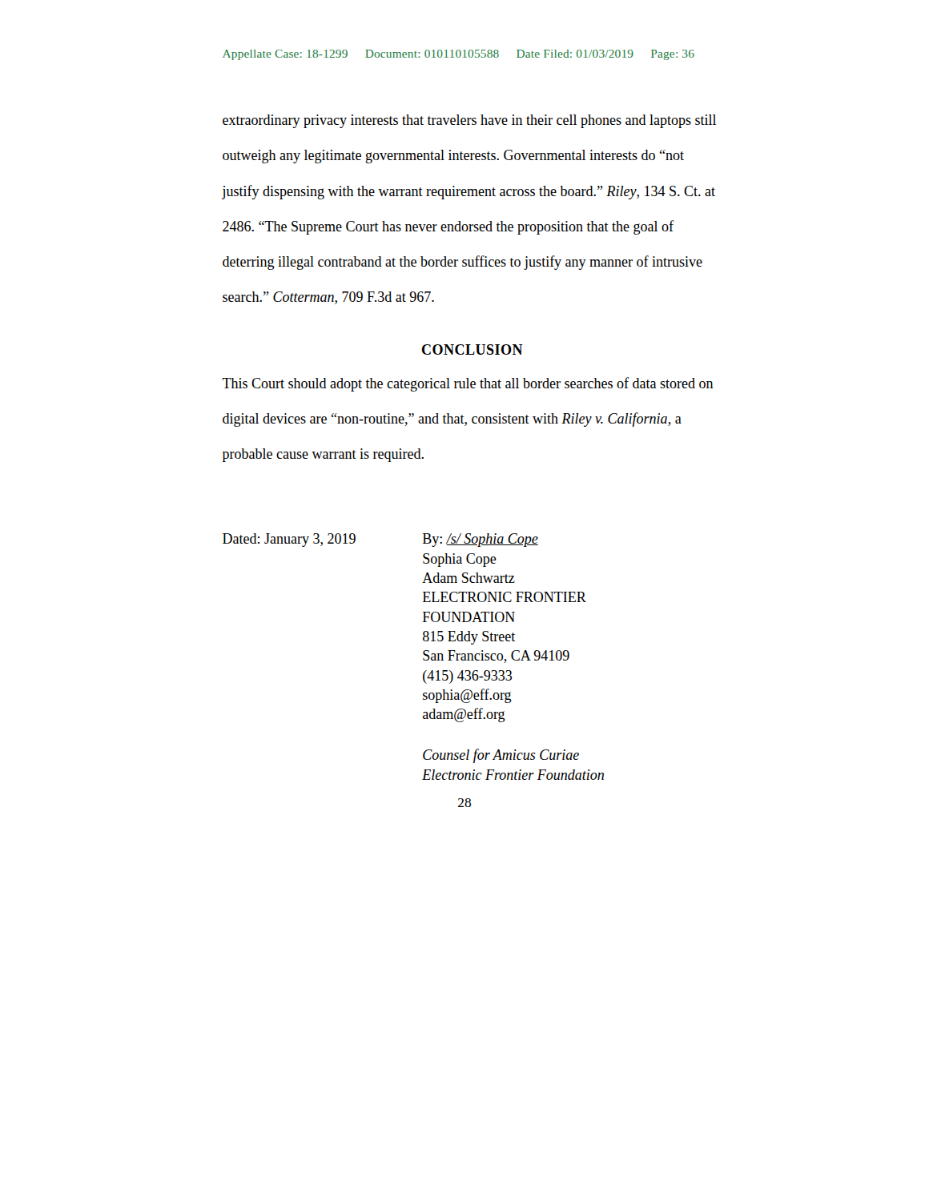Appellate Case: 18-1299 Document: 010110105588 Date Filed: 01/03/2019 Page: 36
extraordinary privacy interests that travelers have in their cell phones and laptops still outweigh any legitimate governmental interests. Governmental interests do “not justify dispensing with the warrant requirement across the board.” Riley, 134 S. Ct. at 2486. “The Supreme Court has never endorsed the proposition that the goal of deterring illegal contraband at the border suffices to justify any manner of intrusive search.” Cotterman, 709 F.3d at 967.
CONCLUSION
This Court should adopt the categorical rule that all border searches of data stored on digital devices are “non-routine,” and that, consistent with Riley v. California, a probable cause warrant is required.
Dated: January 3, 2019
By: /s/ Sophia Cope
Sophia Cope
Adam Schwartz
ELECTRONIC FRONTIER
FOUNDATION
815 Eddy Street
San Francisco, CA 94109
(415) 436-9333
sophia@eff.org
adam@eff.org
Counsel for Amicus Curiae
Electronic Frontier Foundation
28